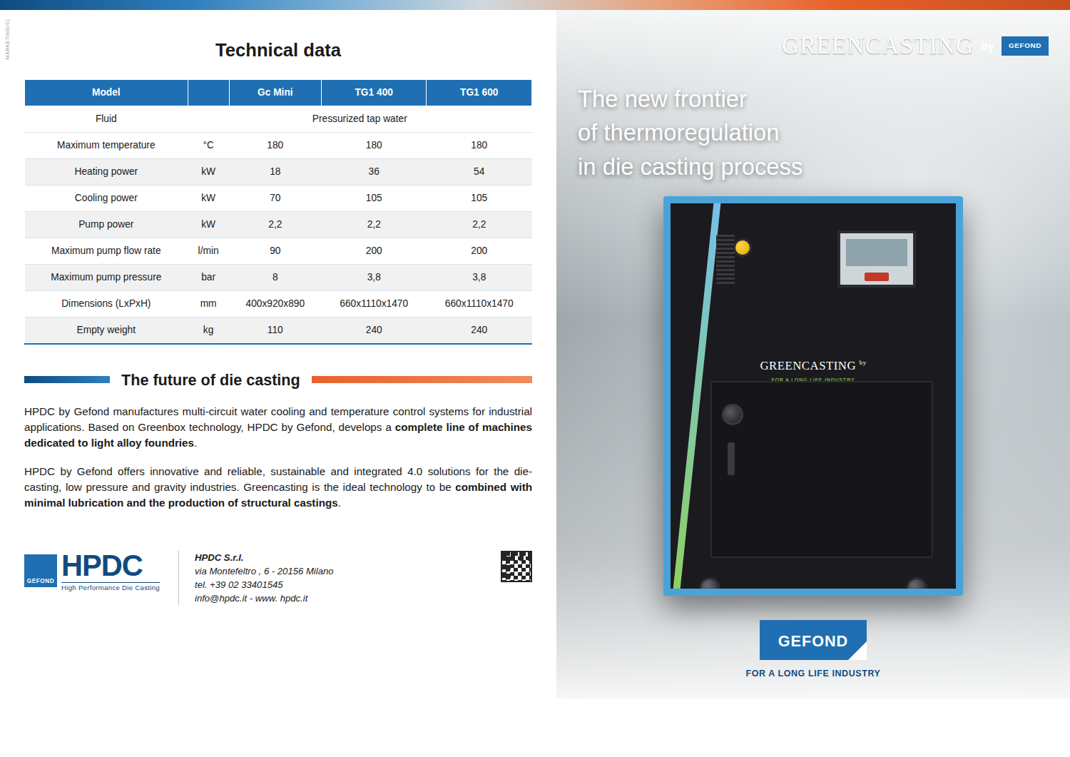MARKETING/01
Technical data
| Model | | Gc Mini | TG1 400 | TG1 600 |
| --- | --- | --- | --- | --- |
| Fluid | Pressurized tap water |
| Maximum temperature | °C | 180 | 180 | 180 |
| Heating power | kW | 18 | 36 | 54 |
| Cooling power | kW | 70 | 105 | 105 |
| Pump power | kW | 2,2 | 2,2 | 2,2 |
| Maximum pump flow rate | l/min | 90 | 200 | 200 |
| Maximum pump pressure | bar | 8 | 3,8 | 3,8 |
| Dimensions (LxPxH) | mm | 400x920x890 | 660x1110x1470 | 660x1110x1470 |
| Empty weight | kg | 110 | 240 | 240 |
The future of die casting
HPDC by Gefond manufactures multi-circuit water cooling and temperature control systems for industrial applications. Based on Greenbox technology, HPDC by Gefond, develops a complete line of machines dedicated to light alloy foundries.
HPDC by Gefond offers innovative and reliable, sustainable and integrated 4.0 solutions for the die-casting, low pressure and gravity industries. Greencasting is the ideal technology to be combined with minimal lubrication and the production of structural castings.
GEFOND
HPDC
High Performance Die Casting
HPDC S.r.l. via Montefeltro , 6 - 20156 Milano
tel. +39 02 33401545
info@hpdc.it - www. hpdc.it
GREENCASTING by GEFOND
The new frontier
of thermoregulation
in die casting process
GREENCASTING by
FOR A LONG LIFE INDUSTRY
GEFOND
FOR A LONG LIFE INDUSTRY